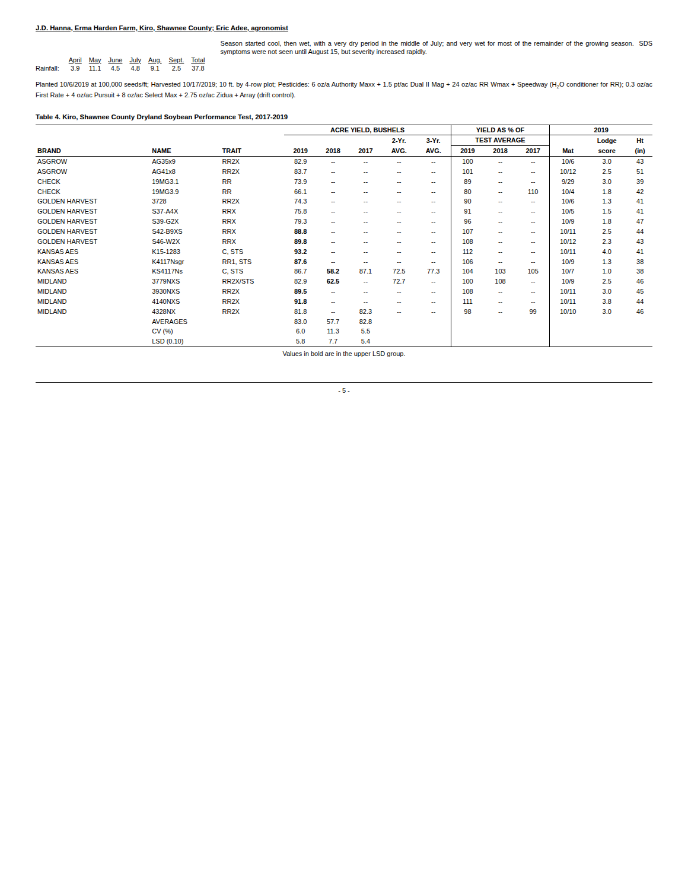J.D. Hanna, Erma Harden Farm, Kiro, Shawnee County; Eric Adee, agronomist
| | April | May | June | July | Aug. | Sept. | Total |
| Rainfall: | 3.9 | 11.1 | 4.5 | 4.8 | 9.1 | 2.5 | 37.8 |
Season started cool, then wet, with a very dry period in the middle of July; and very wet for most of the remainder of the growing season. SDS symptoms were not seen until August 15, but severity increased rapidly.
Planted 10/6/2019 at 100,000 seeds/ft; Harvested 10/17/2019; 10 ft. by 4-row plot; Pesticides: 6 oz/a Authority Maxx + 1.5 pt/ac Dual II Mag + 24 oz/ac RR Wmax + Speedway (H2O conditioner for RR); 0.3 oz/ac First Rate + 4 oz/ac Pursuit + 8 oz/ac Select Max + 2.75 oz/ac Zidua + Array (drift control).
Table 4. Kiro, Shawnee County Dryland Soybean Performance Test, 2017-2019
| | | | ACRE YIELD, BUSHELS | YIELD AS % OF | 2019 |
| --- | --- | --- | --- | --- | --- |
| | | | | | | 2-Yr. | 3-Yr. | TEST AVERAGE | | Lodge | Ht |
| BRAND | NAME | TRAIT | 2019 | 2018 | 2017 | AVG. | AVG. | 2019 | 2018 | 2017 | Mat | score | (in) |
| ASGROW | AG35x9 | RR2X | 82.9 | -- | -- | -- | -- | 100 | -- | -- | 10/6 | 3.0 | 43 |
| ASGROW | AG41x8 | RR2X | 83.7 | -- | -- | -- | -- | 101 | -- | -- | 10/12 | 2.5 | 51 |
| CHECK | 19MG3.1 | RR | 73.9 | -- | -- | -- | -- | 89 | -- | -- | 9/29 | 3.0 | 39 |
| CHECK | 19MG3.9 | RR | 66.1 | -- | -- | -- | -- | 80 | -- | 110 | 10/4 | 1.8 | 42 |
| GOLDEN HARVEST | 3728 | RR2X | 74.3 | -- | -- | -- | -- | 90 | -- | -- | 10/6 | 1.3 | 41 |
| GOLDEN HARVEST | S37-A4X | RRX | 75.8 | -- | -- | -- | -- | 91 | -- | -- | 10/5 | 1.5 | 41 |
| GOLDEN HARVEST | S39-G2X | RRX | 79.3 | -- | -- | -- | -- | 96 | -- | -- | 10/9 | 1.8 | 47 |
| GOLDEN HARVEST | S42-B9XS | RRX | 88.8 | -- | -- | -- | -- | 107 | -- | -- | 10/11 | 2.5 | 44 |
| GOLDEN HARVEST | S46-W2X | RRX | 89.8 | -- | -- | -- | -- | 108 | -- | -- | 10/12 | 2.3 | 43 |
| KANSAS AES | K15-1283 | C, STS | 93.2 | -- | -- | -- | -- | 112 | -- | -- | 10/11 | 4.0 | 41 |
| KANSAS AES | K4117Nsgr | RR1, STS | 87.6 | -- | -- | -- | -- | 106 | -- | -- | 10/9 | 1.3 | 38 |
| KANSAS AES | KS4117Ns | C, STS | 86.7 | 58.2 | 87.1 | 72.5 | 77.3 | 104 | 103 | 105 | 10/7 | 1.0 | 38 |
| MIDLAND | 3779NXS | RR2X/STS | 82.9 | 62.5 | -- | 72.7 | -- | 100 | 108 | -- | 10/9 | 2.5 | 46 |
| MIDLAND | 3930NXS | RR2X | 89.5 | -- | -- | -- | -- | 108 | -- | -- | 10/11 | 3.0 | 45 |
| MIDLAND | 4140NXS | RR2X | 91.8 | -- | -- | -- | -- | 111 | -- | -- | 10/11 | 3.8 | 44 |
| MIDLAND | 4328NX | RR2X | 81.8 | -- | 82.3 | -- | -- | 98 | -- | 99 | 10/10 | 3.0 | 46 |
| | AVERAGES | | 83.0 | 57.7 | 82.8 | | | | | | | | |
| | CV (%) | | 6.0 | 11.3 | 5.5 | | | | | | | | |
| | LSD (0.10) | | 5.8 | 7.7 | 5.4 | | | | | | | | |
Values in bold are in the upper LSD group.
- 5 -